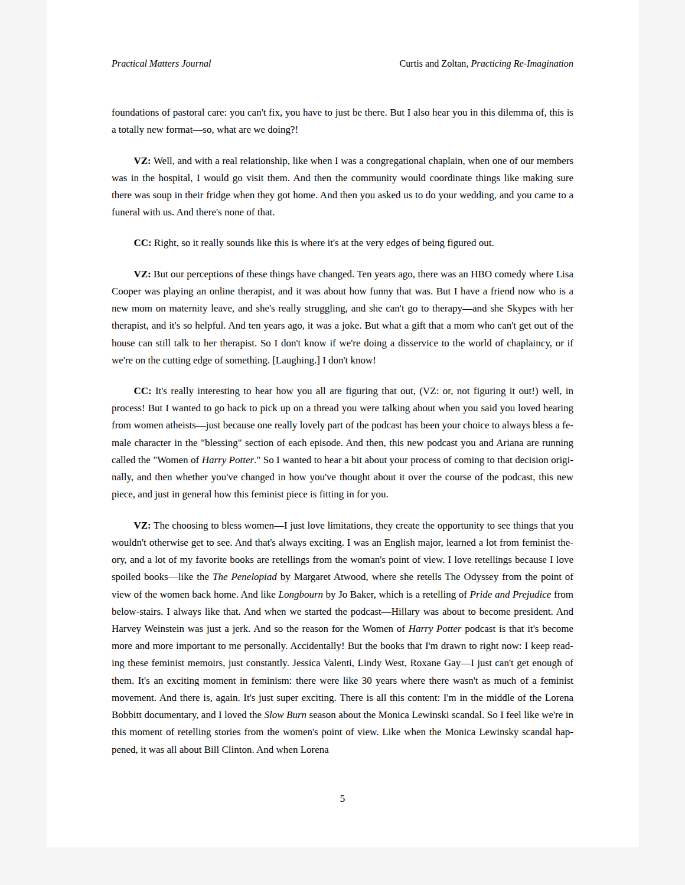Practical Matters Journal
Curtis and Zoltan, Practicing Re-Imagination
foundations of pastoral care: you can't fix, you have to just be there. But I also hear you in this dilemma of, this is a totally new format—so, what are we doing?!
VZ: Well, and with a real relationship, like when I was a congregational chaplain, when one of our members was in the hospital, I would go visit them. And then the community would coordinate things like making sure there was soup in their fridge when they got home. And then you asked us to do your wedding, and you came to a funeral with us. And there's none of that.
CC: Right, so it really sounds like this is where it's at the very edges of being figured out.
VZ: But our perceptions of these things have changed. Ten years ago, there was an HBO comedy where Lisa Cooper was playing an online therapist, and it was about how funny that was. But I have a friend now who is a new mom on maternity leave, and she's really struggling, and she can't go to therapy—and she Skypes with her therapist, and it's so helpful. And ten years ago, it was a joke. But what a gift that a mom who can't get out of the house can still talk to her therapist. So I don't know if we're doing a disservice to the world of chaplaincy, or if we're on the cutting edge of something. [Laughing.] I don't know!
CC: It's really interesting to hear how you all are figuring that out, (VZ: or, not figuring it out!) well, in process! But I wanted to go back to pick up on a thread you were talking about when you said you loved hearing from women atheists—just because one really lovely part of the podcast has been your choice to always bless a female character in the "blessing" section of each episode. And then, this new podcast you and Ariana are running called the "Women of Harry Potter." So I wanted to hear a bit about your process of coming to that decision originally, and then whether you've changed in how you've thought about it over the course of the podcast, this new piece, and just in general how this feminist piece is fitting in for you.
VZ: The choosing to bless women—I just love limitations, they create the opportunity to see things that you wouldn't otherwise get to see. And that's always exciting. I was an English major, learned a lot from feminist theory, and a lot of my favorite books are retellings from the woman's point of view. I love retellings because I love spoiled books—like the The Penelopiad by Margaret Atwood, where she retells The Odyssey from the point of view of the women back home. And like Longbourn by Jo Baker, which is a retelling of Pride and Prejudice from below-stairs. I always like that. And when we started the podcast—Hillary was about to become president. And Harvey Weinstein was just a jerk. And so the reason for the Women of Harry Potter podcast is that it's become more and more important to me personally. Accidentally! But the books that I'm drawn to right now: I keep reading these feminist memoirs, just constantly. Jessica Valenti, Lindy West, Roxane Gay—I just can't get enough of them. It's an exciting moment in feminism: there were like 30 years where there wasn't as much of a feminist movement. And there is, again. It's just super exciting. There is all this content: I'm in the middle of the Lorena Bobbitt documentary, and I loved the Slow Burn season about the Monica Lewinski scandal. So I feel like we're in this moment of retelling stories from the women's point of view. Like when the Monica Lewinsky scandal happened, it was all about Bill Clinton. And when Lorena
5